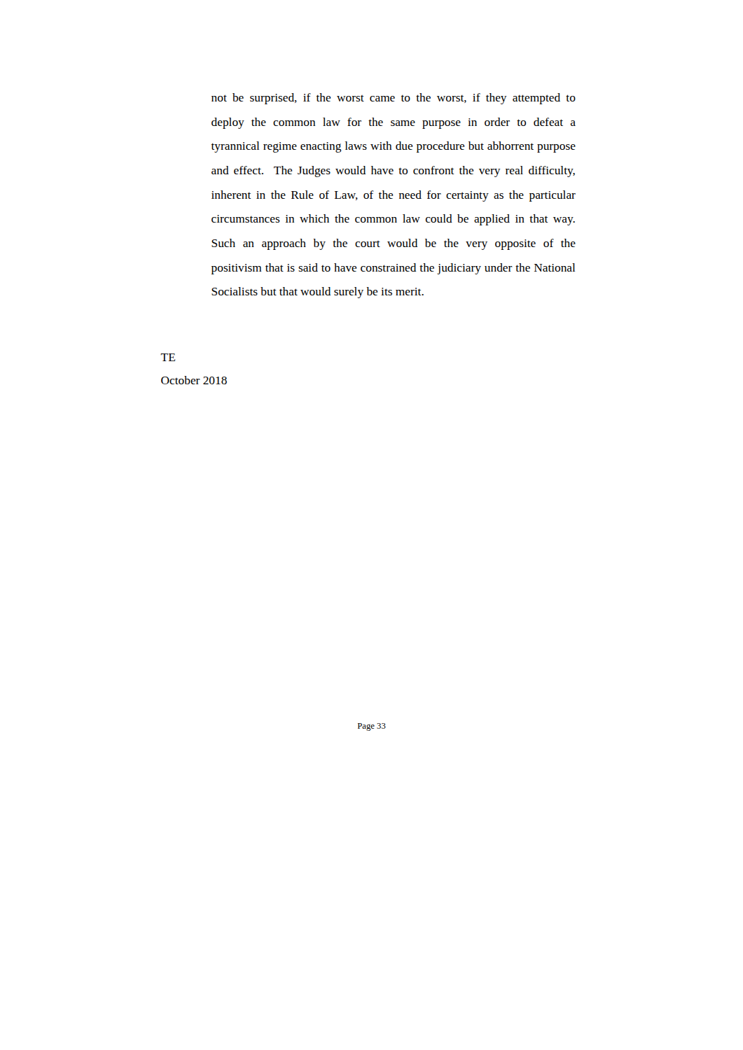not be surprised, if the worst came to the worst, if they attempted to deploy the common law for the same purpose in order to defeat a tyrannical regime enacting laws with due procedure but abhorrent purpose and effect. The Judges would have to confront the very real difficulty, inherent in the Rule of Law, of the need for certainty as the particular circumstances in which the common law could be applied in that way. Such an approach by the court would be the very opposite of the positivism that is said to have constrained the judiciary under the National Socialists but that would surely be its merit.
TE
October 2018
Page 33